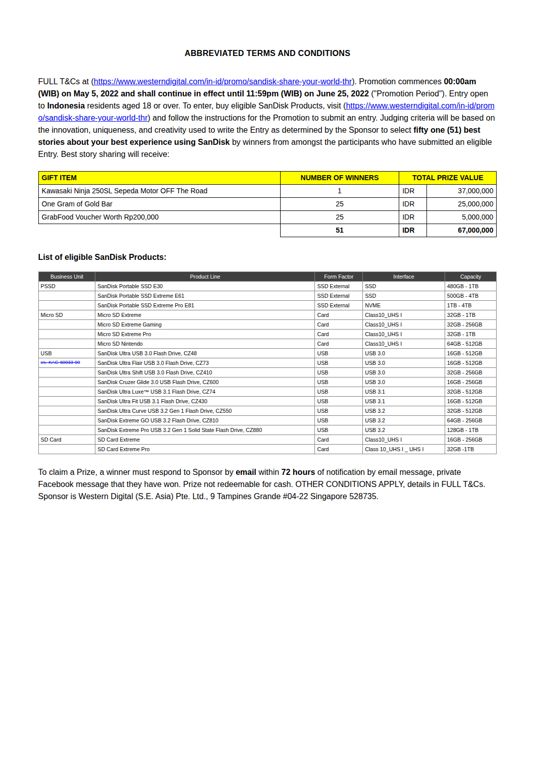ABBREVIATED TERMS AND CONDITIONS
FULL T&Cs at (https://www.westerndigital.com/in-id/promo/sandisk-share-your-world-thr). Promotion commences 00:00am (WIB) on May 5, 2022 and shall continue in effect until 11:59pm (WIB) on June 25, 2022 ("Promotion Period"). Entry open to Indonesia residents aged 18 or over. To enter, buy eligible SanDisk Products, visit (https://www.westerndigital.com/in-id/promo/sandisk-share-your-world-thr) and follow the instructions for the Promotion to submit an entry. Judging criteria will be based on the innovation, uniqueness, and creativity used to write the Entry as determined by the Sponsor to select fifty one (51) best stories about your best experience using SanDisk by winners from amongst the participants who have submitted an eligible Entry. Best story sharing will receive:
| GIFT ITEM | NUMBER OF WINNERS | TOTAL PRIZE VALUE |
| --- | --- | --- |
| Kawasaki Ninja 250SL Sepeda Motor OFF The Road | 1 | IDR | 37,000,000 |
| One Gram of Gold Bar | 25 | IDR | 25,000,000 |
| GrabFood Voucher Worth Rp200,000 | 25 | IDR | 5,000,000 |
| | 51 | IDR | 67,000,000 |
List of eligible SanDisk Products:
| Business Unit | Product Line | Form Factor | Interface | Capacity |
| --- | --- | --- | --- | --- |
| PSSD | SanDisk Portable SSD E30 | SSD External | SSD | 480GB - 1TB |
| | SanDisk Portable SSD Extreme E61 | SSD External | SSD | 500GB - 4TB |
| | SanDisk Portable SSD Extreme Pro E81 | SSD External | NVME | 1TB - 4TB |
| Micro SD | Micro SD Extreme | Card | Class10_UHS I | 32GB - 1TB |
| | Micro SD Extreme Gaming | Card | Class10_UHS I | 32GB - 256GB |
| | Micro SD Extreme Pro | Card | Class10_UHS I | 32GB - 1TB |
| | Micro SD Nintendo | Card | Class10_UHS I | 64GB - 512GB |
| USB | SanDisk Ultra USB 3.0 Flash Drive, CZ48 | USB | USB 3.0 | 16GB - 512GB |
| es.-KAG-60033-00 | SanDisk Ultra Flair USB 3.0 Flash Drive, CZ73 | USB | USB 3.0 | 16GB - 512GB |
| | SanDisk Ultra Shift USB 3.0 Flash Drive, CZ410 | USB | USB 3.0 | 32GB - 256GB |
| | SanDisk Cruzer Glide 3.0 USB Flash Drive, CZ600 | USB | USB 3.0 | 16GB - 256GB |
| | SanDisk Ultra Luxe™ USB 3.1 Flash Drive, CZ74 | USB | USB 3.1 | 32GB - 512GB |
| | SanDisk Ultra Fit USB 3.1 Flash Drive, CZ430 | USB | USB 3.1 | 16GB - 512GB |
| | SanDisk Ultra Curve USB 3.2 Gen 1 Flash Drive, CZ550 | USB | USB 3.2 | 32GB - 512GB |
| | SanDisk Extreme GO USB 3.2 Flash Drive, CZ810 | USB | USB 3.2 | 64GB - 256GB |
| | SanDisk Extreme Pro USB 3.2 Gen 1 Solid State Flash Drive, CZ880 | USB | USB 3.2 | 128GB - 1TB |
| SD Card | SD Card Extreme | Card | Class10_UHS I | 16GB - 256GB |
| | SD Card Extreme Pro | Card | Class 10_UHS I _ UHS I | 32GB -1TB |
To claim a Prize, a winner must respond to Sponsor by email within 72 hours of notification by email message, private Facebook message that they have won. Prize not redeemable for cash. OTHER CONDITIONS APPLY, details in FULL T&Cs. Sponsor is Western Digital (S.E. Asia) Pte. Ltd., 9 Tampines Grande #04-22 Singapore 528735.